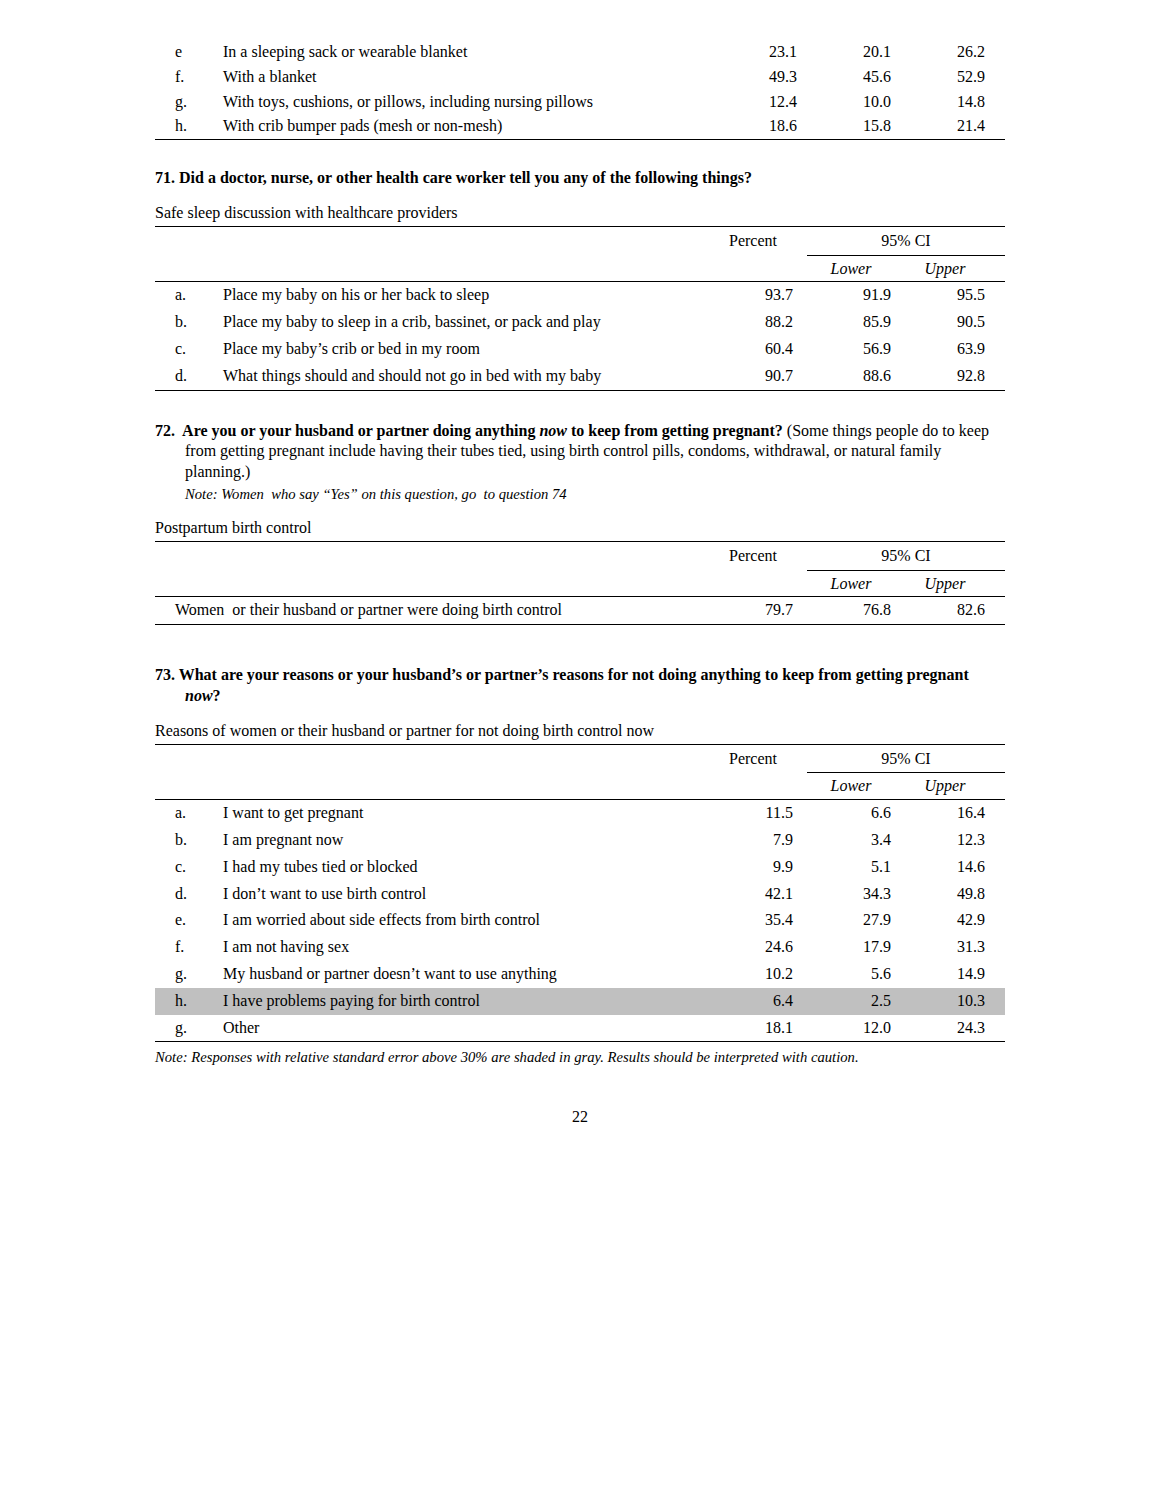| e | In a sleeping sack or wearable blanket | 23.1 | 20.1 | 26.2 |
| f. | With a blanket | 49.3 | 45.6 | 52.9 |
| g. | With toys, cushions, or pillows, including nursing pillows | 12.4 | 10.0 | 14.8 |
| h. | With crib bumper pads (mesh or non-mesh) | 18.6 | 15.8 | 21.4 |
71. Did a doctor, nurse, or other health care worker tell you any of the following things?
Safe sleep discussion with healthcare providers
| | | Percent | 95% CI |
| --- | --- | --- | --- |
| | | | Lower | Upper |
| a. | Place my baby on his or her back to sleep | 93.7 | 91.9 | 95.5 |
| b. | Place my baby to sleep in a crib, bassinet, or pack and play | 88.2 | 85.9 | 90.5 |
| c. | Place my baby’s crib or bed in my room | 60.4 | 56.9 | 63.9 |
| d. | What things should and should not go in bed with my baby | 90.7 | 88.6 | 92.8 |
72. Are you or your husband or partner doing anything now to keep from getting pregnant? (Some things people do to keep from getting pregnant include having their tubes tied, using birth control pills, condoms, withdrawal, or natural family planning.) Note: Women who say “Yes” on this question, go to question 74
Postpartum birth control
| | Percent | 95% CI |
| --- | --- | --- |
| | | Lower | Upper |
| Women or their husband or partner were doing birth control | 79.7 | 76.8 | 82.6 |
73. What are your reasons or your husband’s or partner’s reasons for not doing anything to keep from getting pregnant now?
Reasons of women or their husband or partner for not doing birth control now
| | | Percent | 95% CI |
| --- | --- | --- | --- |
| | | | Lower | Upper |
| a. | I want to get pregnant | 11.5 | 6.6 | 16.4 |
| b. | I am pregnant now | 7.9 | 3.4 | 12.3 |
| c. | I had my tubes tied or blocked | 9.9 | 5.1 | 14.6 |
| d. | I don’t want to use birth control | 42.1 | 34.3 | 49.8 |
| e. | I am worried about side effects from birth control | 35.4 | 27.9 | 42.9 |
| f. | I am not having sex | 24.6 | 17.9 | 31.3 |
| g. | My husband or partner doesn’t want to use anything | 10.2 | 5.6 | 14.9 |
| h. | I have problems paying for birth control | 6.4 | 2.5 | 10.3 |
| g. | Other | 18.1 | 12.0 | 24.3 |
Note: Responses with relative standard error above 30% are shaded in gray. Results should be interpreted with caution.
22